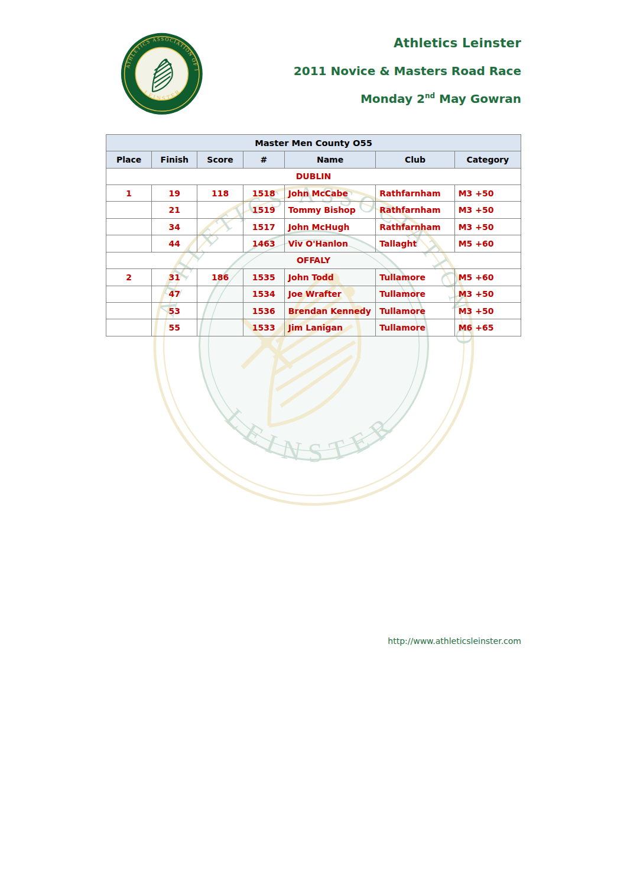ATHLETICS ASSOCIATION OF IRELAND LEINSTER
ATHLETICS ASSOCIATION OF IRELAND LEINSTER
Athletics Leinster
2011 Novice & Masters Road Race
Monday 2nd May Gowran
| Master Men County O55 |
| --- |
| Place | Finish | Score | # | Name | Club | Category |
| DUBLIN |
| 1 | 19 | 118 | 1518 | John McCabe | Rathfarnham | M3 +50 |
| | 21 | | 1519 | Tommy Bishop | Rathfarnham | M3 +50 |
| | 34 | | 1517 | John McHugh | Rathfarnham | M3 +50 |
| | 44 | | 1463 | Viv O'Hanlon | Tallaght | M5 +60 |
| OFFALY |
| 2 | 31 | 186 | 1535 | John Todd | Tullamore | M5 +60 |
| | 47 | | 1534 | Joe Wrafter | Tullamore | M3 +50 |
| | 53 | | 1536 | Brendan Kennedy | Tullamore | M3 +50 |
| | 55 | | 1533 | Jim Lanigan | Tullamore | M6 +65 |
http://www.athleticsleinster.com